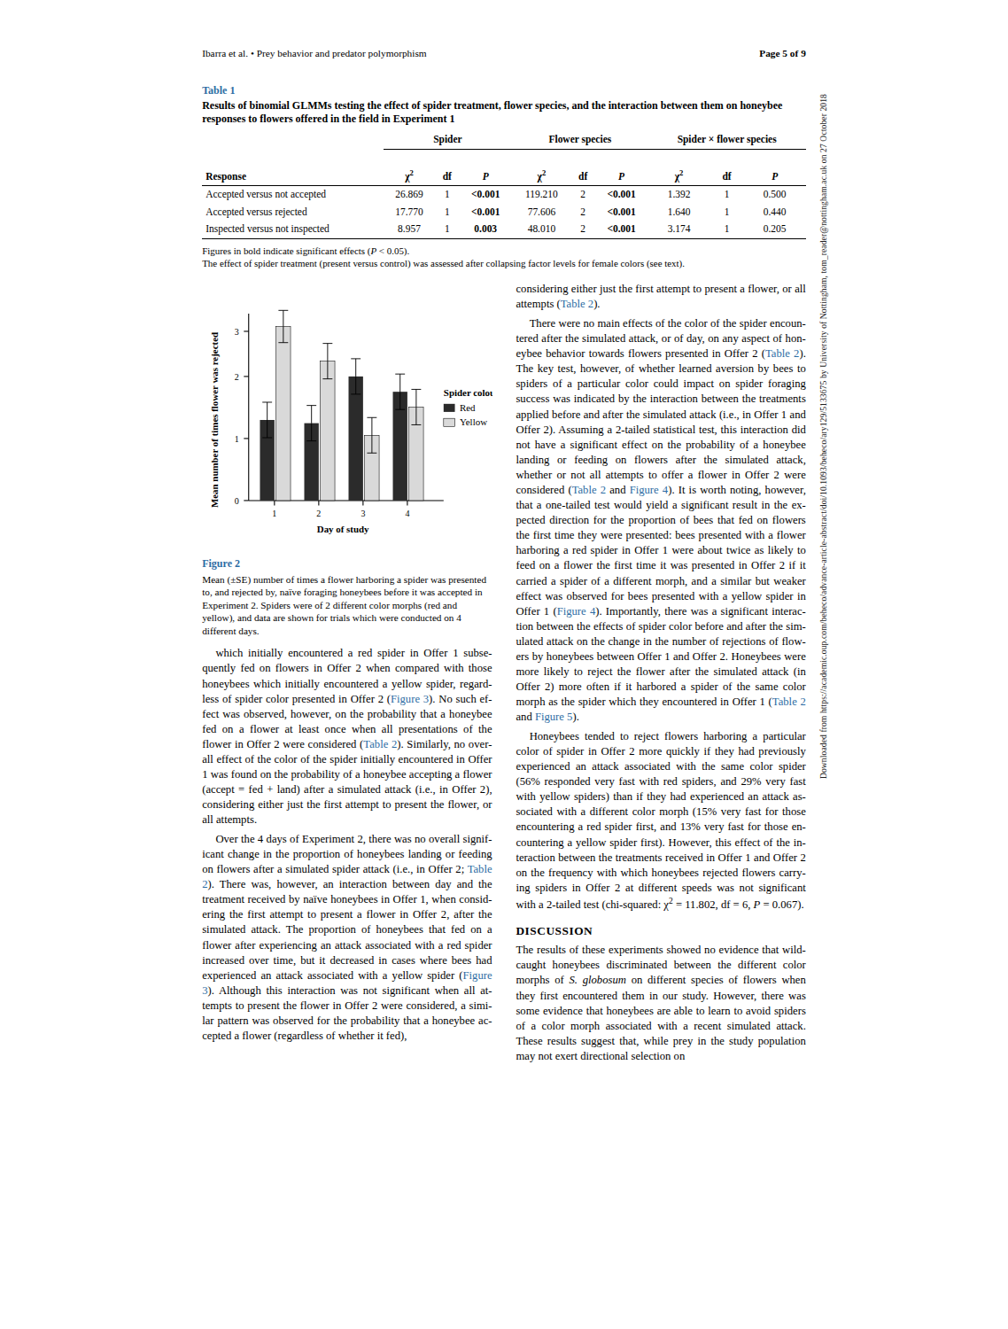Downloaded from https://academic.oup.com/beheco/advance-article-abstract/doi/10.1093/beheco/ary129/5133675 by University of Nottingham, tom_reader@nottingham.ac.uk on 27 October 2018
Ibarra et al. • Prey behavior and predator polymorphism
Page 5 of 9
Table 1
Results of binomial GLMMs testing the effect of spider treatment, flower species, and the interaction between them on honeybee responses to flowers offered in the field in Experiment 1
| | Spider | Flower species | Spider × flower species |
| --- | --- | --- | --- |
| Response | χ 2 | df | P | χ 2 | df | P | χ 2 | df | P |
| Accepted versus not accepted | 26.869 | 1 | <0.001 | 119.210 | 2 | <0.001 | 1.392 | 1 | 0.500 |
| Accepted versus rejected | 17.770 | 1 | <0.001 | 77.606 | 2 | <0.001 | 1.640 | 1 | 0.440 |
| Inspected versus not inspected | 8.957 | 1 | 0.003 | 48.010 | 2 | <0.001 | 3.174 | 1 | 0.205 |
Figures in bold indicate significant effects (P < 0.05).
The effect of spider treatment (present versus control) was assessed after collapsing factor levels for female colors (see text).
0 1 2 3 Mean number of times flower was rejected 1 2 3 4 Day of study Spider colour Red Yellow
Figure 2
Mean (±SE) number of times a flower harboring a spider was presented to, and rejected by, naïve foraging honeybees before it was accepted in Experiment 2. Spiders were of 2 different color morphs (red and yellow), and data are shown for trials which were conducted on 4 different days.
which initially encountered a red spider in Offer 1 subsequently fed on flowers in Offer 2 when compared with those honeybees which initially encountered a yellow spider, regardless of spider color presented in Offer 2 (Figure 3). No such effect was observed, however, on the probability that a honeybee fed on a flower at least once when all presentations of the flower in Offer 2 were considered (Table 2). Similarly, no overall effect of the color of the spider initially encountered in Offer 1 was found on the probability of a honeybee accepting a flower (accept = fed + land) after a simulated attack (i.e., in Offer 2), considering either just the first attempt to present the flower, or all attempts.
Over the 4 days of Experiment 2, there was no overall significant change in the proportion of honeybees landing or feeding on flowers after a simulated spider attack (i.e., in Offer 2; Table 2). There was, however, an interaction between day and the treatment received by naïve honeybees in Offer 1, when considering the first attempt to present a flower in Offer 2, after the simulated attack. The proportion of honeybees that fed on a flower after experiencing an attack associated with a red spider increased over time, but it decreased in cases where bees had experienced an attack associated with a yellow spider (Figure 3). Although this interaction was not significant when all attempts to present the flower in Offer 2 were considered, a similar pattern was observed for the probability that a honeybee accepted a flower (regardless of whether it fed),
considering either just the first attempt to present a flower, or all attempts (Table 2).
There were no main effects of the color of the spider encountered after the simulated attack, or of day, on any aspect of honeybee behavior towards flowers presented in Offer 2 (Table 2). The key test, however, of whether learned aversion by bees to spiders of a particular color could impact on spider foraging success was indicated by the interaction between the treatments applied before and after the simulated attack (i.e., in Offer 1 and Offer 2). Assuming a 2-tailed statistical test, this interaction did not have a significant effect on the probability of a honeybee landing or feeding on flowers after the simulated attack, whether or not all attempts to offer a flower in Offer 2 were considered (Table 2 and Figure 4). It is worth noting, however, that a one-tailed test would yield a significant result in the expected direction for the proportion of bees that fed on flowers the first time they were presented: bees presented with a flower harboring a red spider in Offer 1 were about twice as likely to feed on a flower the first time it was presented in Offer 2 if it carried a spider of a different morph, and a similar but weaker effect was observed for bees presented with a yellow spider in Offer 1 (Figure 4). Importantly, there was a significant interaction between the effects of spider color before and after the simulated attack on the change in the number of rejections of flowers by honeybees between Offer 1 and Offer 2. Honeybees were more likely to reject the flower after the simulated attack (in Offer 2) more often if it harbored a spider of the same color morph as the spider which they encountered in Offer 1 (Table 2 and Figure 5).
Honeybees tended to reject flowers harboring a particular color of spider in Offer 2 more quickly if they had previously experienced an attack associated with the same color spider (56% responded very fast with red spiders, and 29% very fast with yellow spiders) than if they had experienced an attack associated with a different color morph (15% very fast for those encountering a red spider first, and 13% very fast for those encountering a yellow spider first). However, this effect of the interaction between the treatments received in Offer 1 and Offer 2 on the frequency with which honeybees rejected flowers carrying spiders in Offer 2 at different speeds was not significant with a 2-tailed test (chi-squared: χ2 = 11.802, df = 6, P = 0.067).
Discussion
The results of these experiments showed no evidence that wild-caught honeybees discriminated between the different color morphs of S. globosum on different species of flowers when they first encountered them in our study. However, there was some evidence that honeybees are able to learn to avoid spiders of a color morph associated with a recent simulated attack. These results suggest that, while prey in the study population may not exert directional selection on